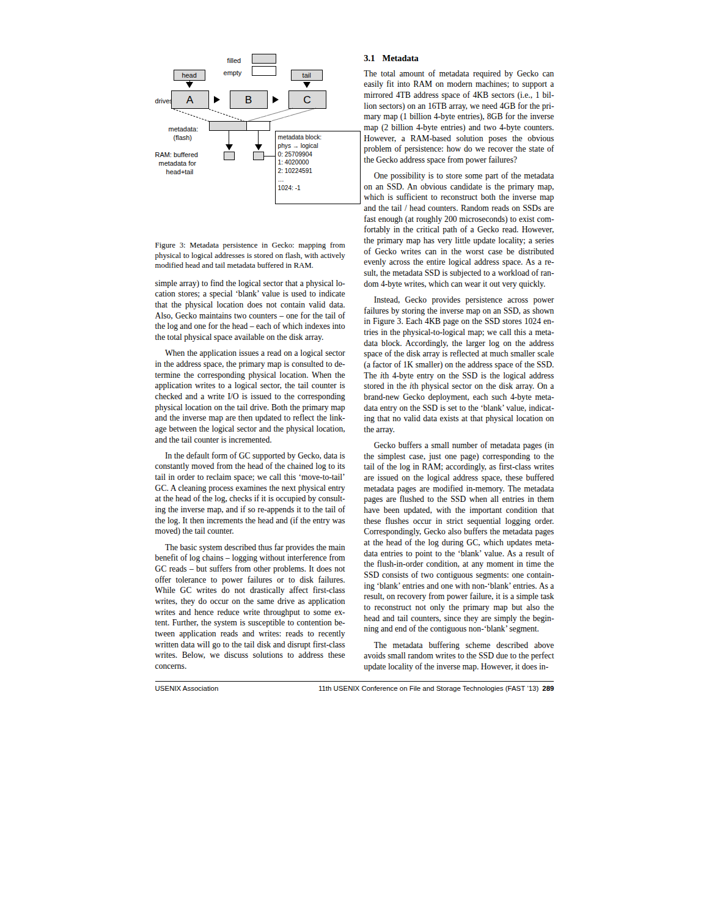filled
empty
head
tail
drives:
A
B
C
metadata:
(flash)
RAM: buffered
metadata for
head+tail
metadata block:
phys → logical
0: 25709904
1: 4020000
2: 10224591
…
1024: -1
Figure 3: Metadata persistence in Gecko: mapping from physical to logical addresses is stored on flash, with actively modified head and tail metadata buffered in RAM.
simple array) to find the logical sector that a physical location stores; a special ‘blank’ value is used to indicate that the physical location does not contain valid data. Also, Gecko maintains two counters – one for the tail of the log and one for the head – each of which indexes into the total physical space available on the disk array.
When the application issues a read on a logical sector in the address space, the primary map is consulted to determine the corresponding physical location. When the application writes to a logical sector, the tail counter is checked and a write I/O is issued to the corresponding physical location on the tail drive. Both the primary map and the inverse map are then updated to reflect the linkage between the logical sector and the physical location, and the tail counter is incremented.
In the default form of GC supported by Gecko, data is constantly moved from the head of the chained log to its tail in order to reclaim space; we call this ‘move-to-tail’ GC. A cleaning process examines the next physical entry at the head of the log, checks if it is occupied by consulting the inverse map, and if so re-appends it to the tail of the log. It then increments the head and (if the entry was moved) the tail counter.
The basic system described thus far provides the main benefit of log chains – logging without interference from GC reads – but suffers from other problems. It does not offer tolerance to power failures or to disk failures. While GC writes do not drastically affect first-class writes, they do occur on the same drive as application writes and hence reduce write throughput to some extent. Further, the system is susceptible to contention between application reads and writes: reads to recently written data will go to the tail disk and disrupt first-class writes. Below, we discuss solutions to address these concerns.
3.1 Metadata
The total amount of metadata required by Gecko can easily fit into RAM on modern machines; to support a mirrored 4TB address space of 4KB sectors (i.e., 1 billion sectors) on an 16TB array, we need 4GB for the primary map (1 billion 4-byte entries), 8GB for the inverse map (2 billion 4-byte entries) and two 4-byte counters. However, a RAM-based solution poses the obvious problem of persistence: how do we recover the state of the Gecko address space from power failures?
One possibility is to store some part of the metadata on an SSD. An obvious candidate is the primary map, which is sufficient to reconstruct both the inverse map and the tail / head counters. Random reads on SSDs are fast enough (at roughly 200 microseconds) to exist comfortably in the critical path of a Gecko read. However, the primary map has very little update locality; a series of Gecko writes can in the worst case be distributed evenly across the entire logical address space. As a result, the metadata SSD is subjected to a workload of random 4-byte writes, which can wear it out very quickly.
Instead, Gecko provides persistence across power failures by storing the inverse map on an SSD, as shown in Figure 3. Each 4KB page on the SSD stores 1024 entries in the physical-to-logical map; we call this a metadata block. Accordingly, the larger log on the address space of the disk array is reflected at much smaller scale (a factor of 1K smaller) on the address space of the SSD. The ith 4-byte entry on the SSD is the logical address stored in the ith physical sector on the disk array. On a brand-new Gecko deployment, each such 4-byte metadata entry on the SSD is set to the ‘blank’ value, indicating that no valid data exists at that physical location on the array.
Gecko buffers a small number of metadata pages (in the simplest case, just one page) corresponding to the tail of the log in RAM; accordingly, as first-class writes are issued on the logical address space, these buffered metadata pages are modified in-memory. The metadata pages are flushed to the SSD when all entries in them have been updated, with the important condition that these flushes occur in strict sequential logging order. Correspondingly, Gecko also buffers the metadata pages at the head of the log during GC, which updates metadata entries to point to the ‘blank’ value. As a result of the flush-in-order condition, at any moment in time the SSD consists of two contiguous segments: one containing ‘blank’ entries and one with non-‘blank’ entries. As a result, on recovery from power failure, it is a simple task to reconstruct not only the primary map but also the head and tail counters, since they are simply the beginning and end of the contiguous non-‘blank’ segment.
The metadata buffering scheme described above avoids small random writes to the SSD due to the perfect update locality of the inverse map. However, it does in-
USENIX Association
11th USENIX Conference on File and Storage Technologies (FAST ’13)289